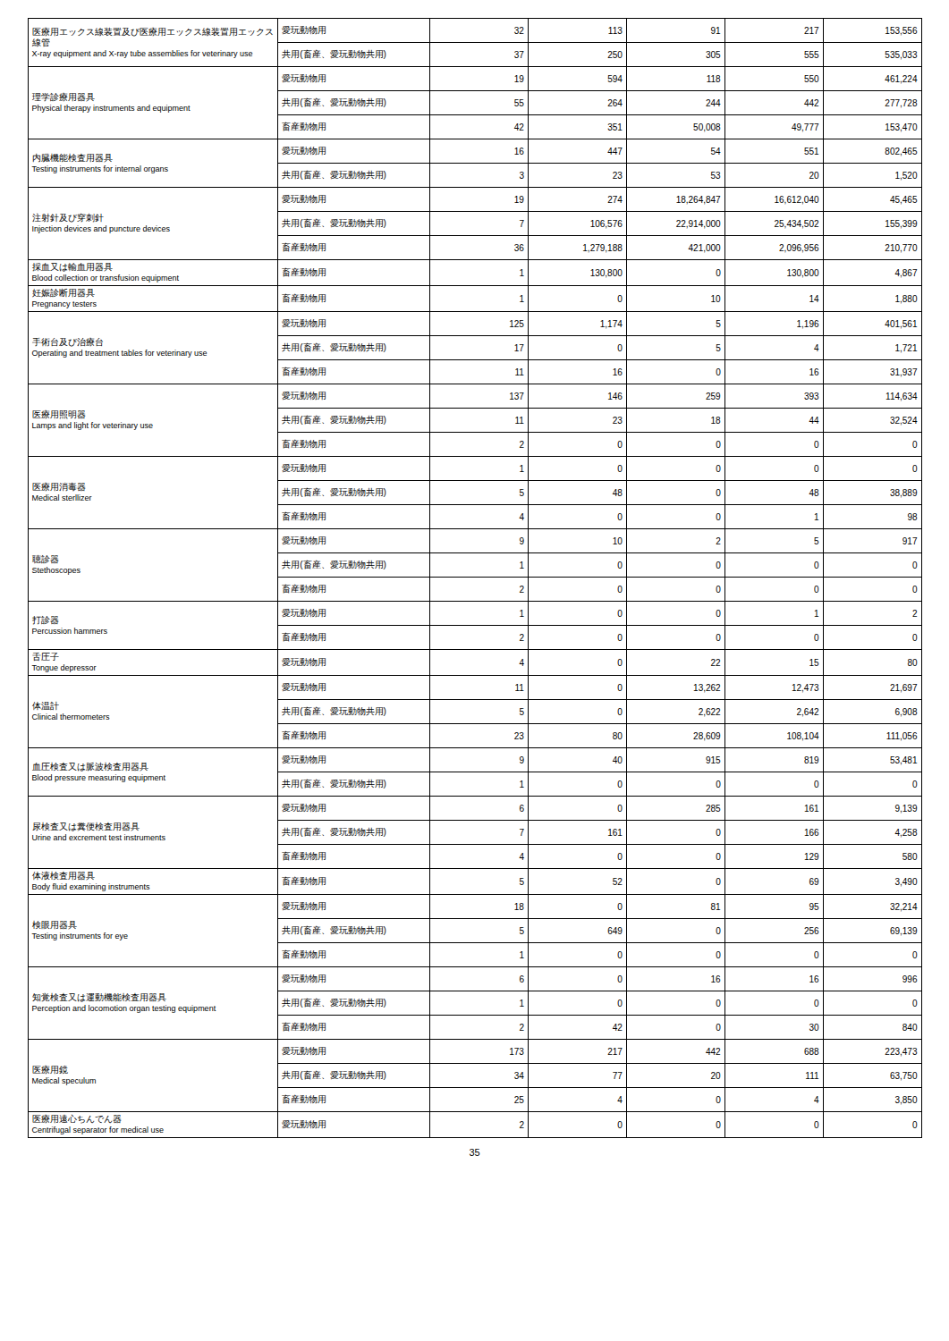| 医療用エックス線装置及び医療用エックス線装置用エックス線管 X-ray equipment and X-ray tube assemblies for veterinary use | 愛玩動物用 | 32 | 113 | 91 | 217 | 153,556 |
| 共用(畜産、愛玩動物共用) | 37 | 250 | 305 | 555 | 535,033 |
| 理学診療用器具 Physical therapy instruments and equipment | 愛玩動物用 | 19 | 594 | 118 | 550 | 461,224 |
| 共用(畜産、愛玩動物共用) | 55 | 264 | 244 | 442 | 277,728 |
| 畜産動物用 | 42 | 351 | 50,008 | 49,777 | 153,470 |
| 内臓機能検査用器具 Testing instruments for internal organs | 愛玩動物用 | 16 | 447 | 54 | 551 | 802,465 |
| 共用(畜産、愛玩動物共用) | 3 | 23 | 53 | 20 | 1,520 |
| 注射針及び穿刺針 Injection devices and puncture devices | 愛玩動物用 | 19 | 274 | 18,264,847 | 16,612,040 | 45,465 |
| 共用(畜産、愛玩動物共用) | 7 | 106,576 | 22,914,000 | 25,434,502 | 155,399 |
| 畜産動物用 | 36 | 1,279,188 | 421,000 | 2,096,956 | 210,770 |
| 採血又は輸血用器具 Blood collection or transfusion equipment | 畜産動物用 | 1 | 130,800 | 0 | 130,800 | 4,867 |
| 妊娠診断用器具 Pregnancy testers | 畜産動物用 | 1 | 0 | 10 | 14 | 1,880 |
| 手術台及び治療台 Operating and treatment tables for veterinary use | 愛玩動物用 | 125 | 1,174 | 5 | 1,196 | 401,561 |
| 共用(畜産、愛玩動物共用) | 17 | 0 | 5 | 4 | 1,721 |
| 畜産動物用 | 11 | 16 | 0 | 16 | 31,937 |
| 医療用照明器 Lamps and light for veterinary use | 愛玩動物用 | 137 | 146 | 259 | 393 | 114,634 |
| 共用(畜産、愛玩動物共用) | 11 | 23 | 18 | 44 | 32,524 |
| 畜産動物用 | 2 | 0 | 0 | 0 | 0 |
| 医療用消毒器 Medical sterllizer | 愛玩動物用 | 1 | 0 | 0 | 0 | 0 |
| 共用(畜産、愛玩動物共用) | 5 | 48 | 0 | 48 | 38,889 |
| 畜産動物用 | 4 | 0 | 0 | 1 | 98 |
| 聴診器 Stethoscopes | 愛玩動物用 | 9 | 10 | 2 | 5 | 917 |
| 共用(畜産、愛玩動物共用) | 1 | 0 | 0 | 0 | 0 |
| 畜産動物用 | 2 | 0 | 0 | 0 | 0 |
| 打診器 Percussion hammers | 愛玩動物用 | 1 | 0 | 0 | 1 | 2 |
| 畜産動物用 | 2 | 0 | 0 | 0 | 0 |
| 舌圧子 Tongue depressor | 愛玩動物用 | 4 | 0 | 22 | 15 | 80 |
| 体温計 Clinical thermometers | 愛玩動物用 | 11 | 0 | 13,262 | 12,473 | 21,697 |
| 共用(畜産、愛玩動物共用) | 5 | 0 | 2,622 | 2,642 | 6,908 |
| 畜産動物用 | 23 | 80 | 28,609 | 108,104 | 111,056 |
| 血圧検査又は脈波検査用器具 Blood pressure measuring equipment | 愛玩動物用 | 9 | 40 | 915 | 819 | 53,481 |
| 共用(畜産、愛玩動物共用) | 1 | 0 | 0 | 0 | 0 |
| 尿検査又は糞便検査用器具 Urine and excrement test instruments | 愛玩動物用 | 6 | 0 | 285 | 161 | 9,139 |
| 共用(畜産、愛玩動物共用) | 7 | 161 | 0 | 166 | 4,258 |
| 畜産動物用 | 4 | 0 | 0 | 129 | 580 |
| 体液検査用器具 Body fluid examining instruments | 畜産動物用 | 5 | 52 | 0 | 69 | 3,490 |
| 検眼用器具 Testing instruments for eye | 愛玩動物用 | 18 | 0 | 81 | 95 | 32,214 |
| 共用(畜産、愛玩動物共用) | 5 | 649 | 0 | 256 | 69,139 |
| 畜産動物用 | 1 | 0 | 0 | 0 | 0 |
| 知覚検査又は運動機能検査用器具 Perception and locomotion organ testing equipment | 愛玩動物用 | 6 | 0 | 16 | 16 | 996 |
| 共用(畜産、愛玩動物共用) | 1 | 0 | 0 | 0 | 0 |
| 畜産動物用 | 2 | 42 | 0 | 30 | 840 |
| 医療用鏡 Medical speculum | 愛玩動物用 | 173 | 217 | 442 | 688 | 223,473 |
| 共用(畜産、愛玩動物共用) | 34 | 77 | 20 | 111 | 63,750 |
| 畜産動物用 | 25 | 4 | 0 | 4 | 3,850 |
| 医療用遠心ちんでん器 Centrifugal separator for medical use | 愛玩動物用 | 2 | 0 | 0 | 0 | 0 |
35